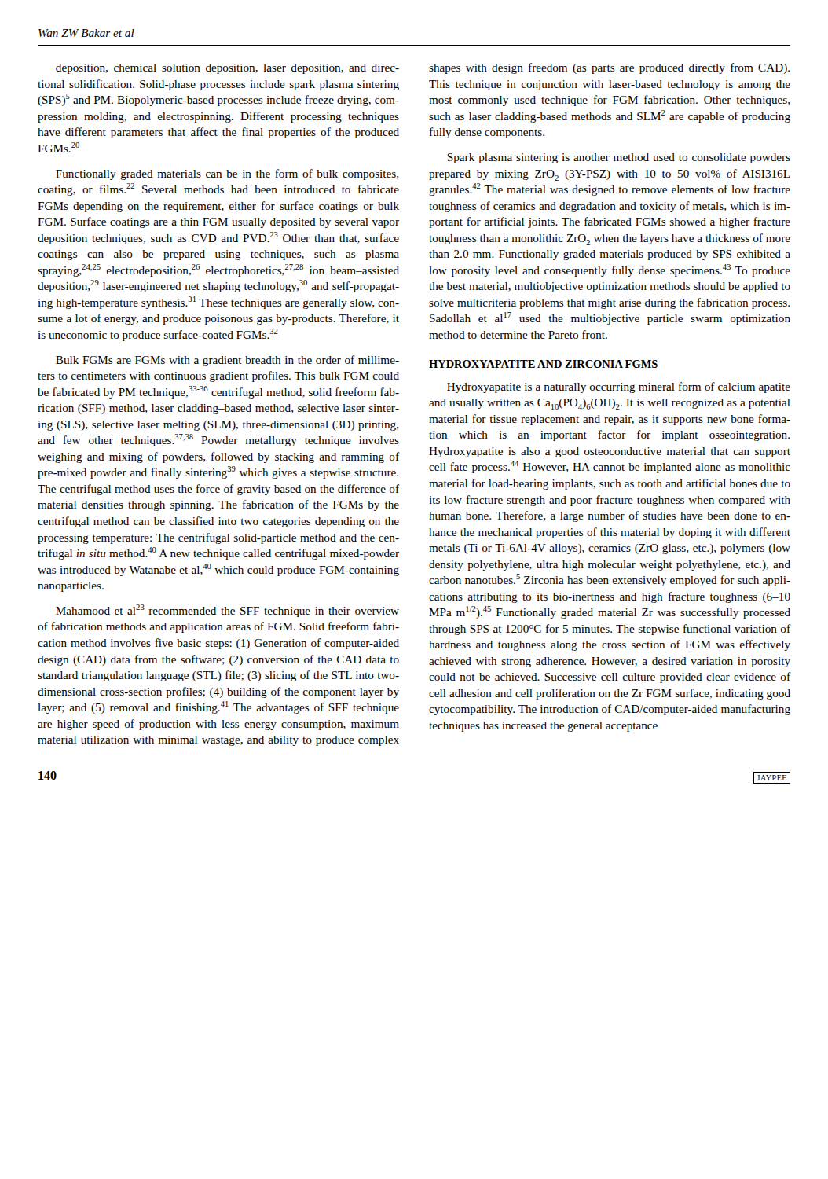Wan ZW Bakar et al
deposition, chemical solution deposition, laser deposition, and directional solidification. Solid-phase processes include spark plasma sintering (SPS)5 and PM. Biopolymeric-based processes include freeze drying, compression molding, and electrospinning. Different processing techniques have different parameters that affect the final properties of the produced FGMs.20
Functionally graded materials can be in the form of bulk composites, coating, or films.22 Several methods had been introduced to fabricate FGMs depending on the requirement, either for surface coatings or bulk FGM. Surface coatings are a thin FGM usually deposited by several vapor deposition techniques, such as CVD and PVD.23 Other than that, surface coatings can also be prepared using techniques, such as plasma spraying,24,25 electrodeposition,26 electrophoretics,27,28 ion beam–assisted deposition,29 laser-engineered net shaping technology,30 and self-propagating high-temperature synthesis.31 These techniques are generally slow, consume a lot of energy, and produce poisonous gas by-products. Therefore, it is uneconomic to produce surface-coated FGMs.32
Bulk FGMs are FGMs with a gradient breadth in the order of millimeters to centimeters with continuous gradient profiles. This bulk FGM could be fabricated by PM technique,33-36 centrifugal method, solid freeform fabrication (SFF) method, laser cladding–based method, selective laser sintering (SLS), selective laser melting (SLM), three-dimensional (3D) printing, and few other techniques.37,38 Powder metallurgy technique involves weighing and mixing of powders, followed by stacking and ramming of pre-mixed powder and finally sintering39 which gives a stepwise structure. The centrifugal method uses the force of gravity based on the difference of material densities through spinning. The fabrication of the FGMs by the centrifugal method can be classified into two categories depending on the processing temperature: The centrifugal solid-particle method and the centrifugal in situ method.40 A new technique called centrifugal mixed-powder was introduced by Watanabe et al,40 which could produce FGM-containing nanoparticles.
Mahamood et al23 recommended the SFF technique in their overview of fabrication methods and application areas of FGM. Solid freeform fabrication method involves five basic steps: (1) Generation of computer-aided design (CAD) data from the software; (2) conversion of the CAD data to standard triangulation language (STL) file; (3) slicing of the STL into two-dimensional cross-section profiles; (4) building of the component layer by layer; and (5) removal and finishing.41 The advantages of SFF technique are higher speed of production with less energy consumption, maximum material utilization with minimal wastage, and ability to produce complex shapes with design freedom (as parts are produced directly from CAD). This technique in conjunction with laser-based technology is among the most commonly used technique for FGM fabrication. Other techniques, such as laser cladding-based methods and SLM2 are capable of producing fully dense components.
Spark plasma sintering is another method used to consolidate powders prepared by mixing ZrO2 (3Y-PSZ) with 10 to 50 vol% of AISI316L granules.42 The material was designed to remove elements of low fracture toughness of ceramics and degradation and toxicity of metals, which is important for artificial joints. The fabricated FGMs showed a higher fracture toughness than a monolithic ZrO2 when the layers have a thickness of more than 2.0 mm. Functionally graded materials produced by SPS exhibited a low porosity level and consequently fully dense specimens.43 To produce the best material, multiobjective optimization methods should be applied to solve multicriteria problems that might arise during the fabrication process. Sadollah et al17 used the multiobjective particle swarm optimization method to determine the Pareto front.
Hydroxyapatite and Zirconia FGMs
Hydroxyapatite is a naturally occurring mineral form of calcium apatite and usually written as Ca10(PO4)6(OH)2. It is well recognized as a potential material for tissue replacement and repair, as it supports new bone formation which is an important factor for implant osseointegration. Hydroxyapatite is also a good osteoconductive material that can support cell fate process.44 However, HA cannot be implanted alone as monolithic material for load-bearing implants, such as tooth and artificial bones due to its low fracture strength and poor fracture toughness when compared with human bone. Therefore, a large number of studies have been done to enhance the mechanical properties of this material by doping it with different metals (Ti or Ti-6Al-4V alloys), ceramics (ZrO glass, etc.), polymers (low density polyethylene, ultra high molecular weight polyethylene, etc.), and carbon nanotubes.5 Zirconia has been extensively employed for such applications attributing to its bio-inertness and high fracture toughness (6–10 MPa m1/2).45 Functionally graded material Zr was successfully processed through SPS at 1200°C for 5 minutes. The stepwise functional variation of hardness and toughness along the cross section of FGM was effectively achieved with strong adherence. However, a desired variation in porosity could not be achieved. Successive cell culture provided clear evidence of cell adhesion and cell proliferation on the Zr FGM surface, indicating good cytocompatibility. The introduction of CAD/computer-aided manufacturing techniques has increased the general acceptance
140
JAYPEE